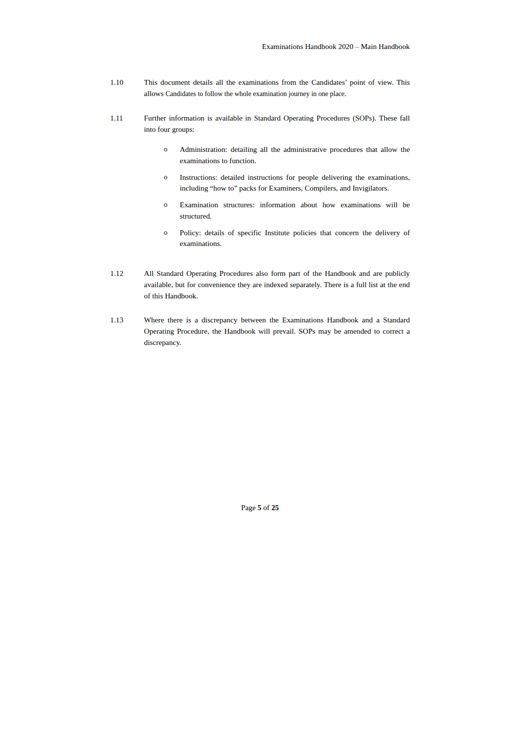Examinations Handbook 2020 – Main Handbook
1.10
This document details all the examinations from the Candidates’ point of view. This allows Candidates to follow the whole examination journey in one place.
1.11
Further information is available in Standard Operating Procedures (SOPs). These fall into four groups:
Administration: detailing all the administrative procedures that allow the examinations to function.
Instructions: detailed instructions for people delivering the examinations, including “how to” packs for Examiners, Compilers, and Invigilators.
Examination structures: information about how examinations will be structured.
Policy: details of specific Institute policies that concern the delivery of examinations.
1.12
All Standard Operating Procedures also form part of the Handbook and are publicly available, but for convenience they are indexed separately. There is a full list at the end of this Handbook.
1.13
Where there is a discrepancy between the Examinations Handbook and a Standard Operating Procedure, the Handbook will prevail. SOPs may be amended to correct a discrepancy.
Page 5 of 25